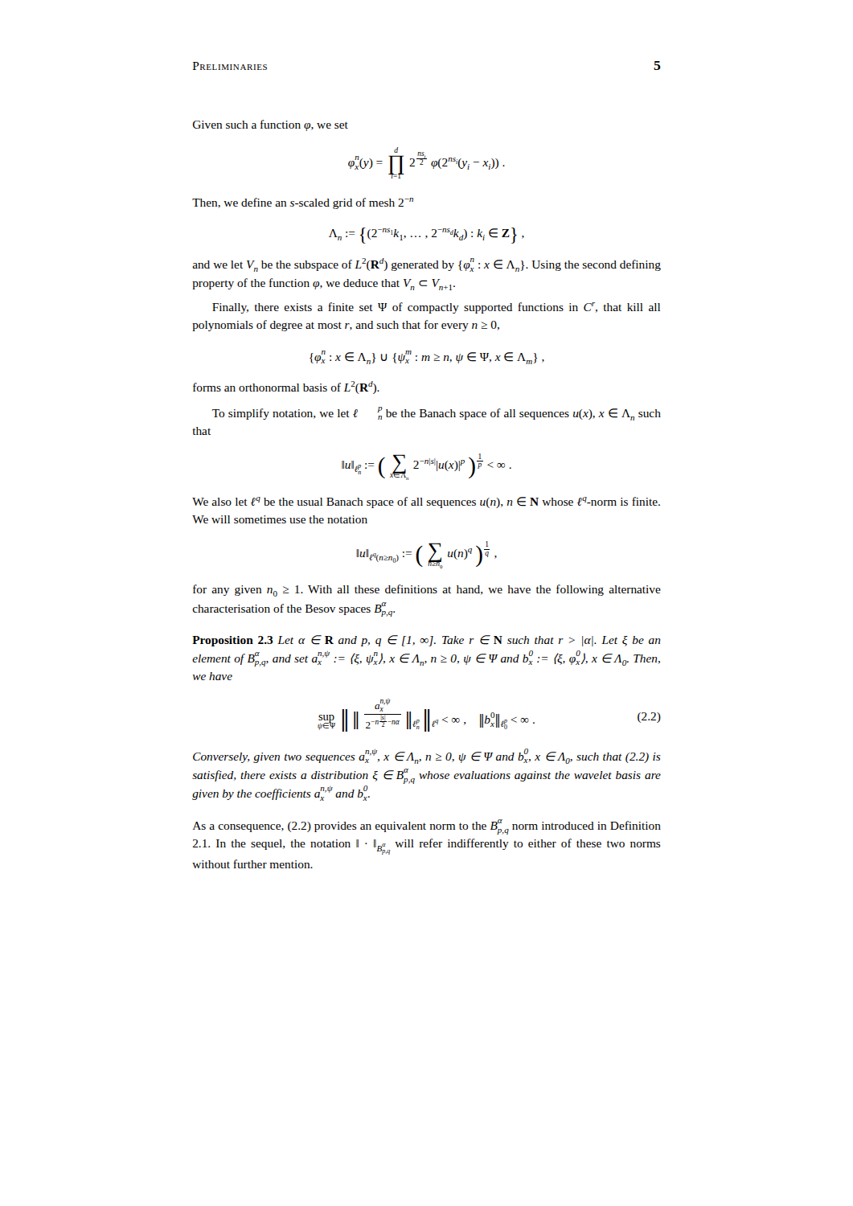Preliminaries 5
Given such a function φ, we set
φnx(y) = d∏i=1 2nsi 2 φ(2nsi(yi − xi)) .
Then, we define an s-scaled grid of mesh 2−n
Λn := {(2−ns1k1, … , 2−nsdkd) : ki ∈ Z} ,
and we let Vn be the subspace of L2(Rd) generated by {φnx : x ∈ Λn}. Using the second defining property of the function φ, we deduce that Vn ⊂ Vn+1.
Finally, there exists a finite set Ψ of compactly supported functions in Cr, that kill all polynomials of degree at most r, and such that for every n ≥ 0,
{φnx : x ∈ Λn} ∪ {ψmx : m ≥ n, ψ ∈ Ψ, x ∈ Λm} ,
forms an orthonormal basis of L2(Rd).
To simplify notation, we let ℓpn be the Banach space of all sequences u(x), x ∈ Λn such that
‖u‖ℓpn := ( ∑x∈Λn 2−n|s||u(x)|p )1 p < ∞ .
We also let ℓq be the usual Banach space of all sequences u(n), n ∈ N whose ℓq-norm is finite. We will sometimes use the notation
‖u‖ℓq(n≥n0) := ( ∑n≥n0 u(n)q )1 q ,
for any given n0 ≥ 1. With all these definitions at hand, we have the following alternative characterisation of the Besov spaces Bαp,q.
Proposition 2.3 Let α ∈ R and p, q ∈ [1, ∞]. Take r ∈ N such that r > |α|. Let ξ be an element of Bαp,q, and set an,ψ x := ⟨ξ, ψnx⟩, x ∈ Λn, n ≥ 0, ψ ∈ Ψ and b0 x := ⟨ξ, φ0 x⟩, x ∈ Λ0. Then, we have
sup ψ∈Ψ ‖ ‖ an,ψ x 2−n|s|2−nα ‖ℓpn ‖ℓq < ∞ , ‖b0 x‖ℓp 0 < ∞ . (2.2)
Conversely, given two sequences an,ψ x, x ∈ Λn, n ≥ 0, ψ ∈ Ψ and b0 x, x ∈ Λ0, such that (2.2) is satisfied, there exists a distribution ξ ∈ Bαp,q whose evaluations against the wavelet basis are given by the coefficients an,ψ x and b0 x.
As a consequence, (2.2) provides an equivalent norm to the Bαp,q norm introduced in Definition 2.1. In the sequel, the notation ‖ · ‖Bαp,q will refer indifferently to either of these two norms without further mention.